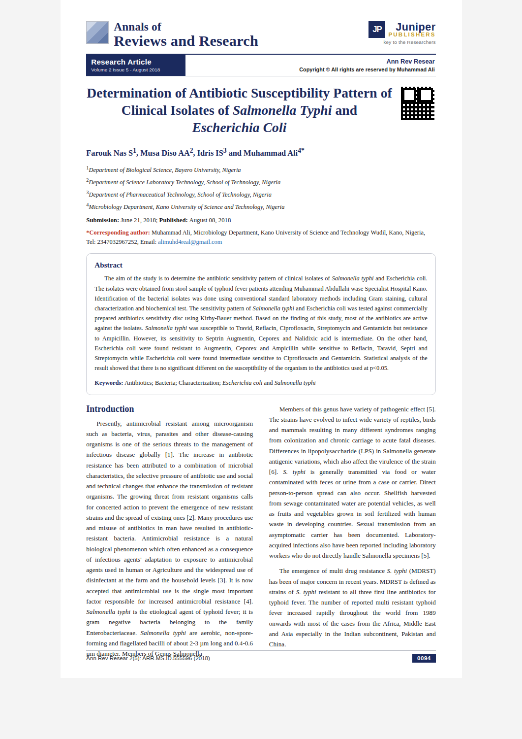Annals of
Reviews and Research
JP JuniperPUBLISHERS
key to the Researchers
Research Article
Volume 2 Issue 5 - August 2018
Ann Rev Resear
Copyright © All rights are reserved by Muhammad Ali
Determination of Antibiotic Susceptibility Pattern of Clinical Isolates of Salmonella Typhi and Escherichia Coli
Farouk Nas S1, Musa Diso AA2, Idris IS3 and Muhammad Ali4*
1Department of Biological Science, Bayero University, Nigeria
2Department of Science Laboratory Technology, School of Technology, Nigeria
3Department of Pharmaceutical Technology, School of Technology, Nigeria
4Microbiology Department, Kano University of Science and Technology, Nigeria
Submission: June 21, 2018; Published: August 08, 2018
*Corresponding author: Muhammad Ali, Microbiology Department, Kano University of Science and Technology Wudil, Kano, Nigeria,
Tel: 2347032967252, Email: alimuhd4real@gmail.com
Abstract
The aim of the study is to determine the antibiotic sensitivity pattern of clinical isolates of Salmonella typhi and Escherichia coli. The isolates were obtained from stool sample of typhoid fever patients attending Muhammad Abdullahi wase Specialist Hospital Kano. Identification of the bacterial isolates was done using conventional standard laboratory methods including Gram staining, cultural characterization and biochemical test. The sensitivity pattern of Salmonella typhi and Escherichia coli was tested against commercially prepared antibiotics sensitivity disc using Kirby-Bauer method. Based on the finding of this study, most of the antibiotics are active against the isolates. Salmonella typhi was susceptible to Travid, Reflacin, Ciprofloxacin, Streptomycin and Gentamicin but resistance to Ampicillin. However, its sensitivity to Septrin Augmentin, Ceporex and Nalidixic acid is intermediate. On the other hand, Escherichia coli were found resistant to Augmentin, Ceporex and Ampicillin while sensitive to Reflacin, Taravid, Septri and Streptomycin while Escherichia coli were found intermediate sensitive to Ciprofloxacin and Gentamicin. Statistical analysis of the result showed that there is no significant different on the susceptibility of the organism to the antibiotics used at p<0.05.
Keywords: Antibiotics; Bacteria; Characterization; Escherichia coli and Salmonella typhi
Introduction
Presently, antimicrobial resistant among microorganism such as bacteria, virus, parasites and other disease-causing organisms is one of the serious threats to the management of infectious disease globally [1]. The increase in antibiotic resistance has been attributed to a combination of microbial characteristics, the selective pressure of antibiotic use and social and technical changes that enhance the transmission of resistant organisms. The growing threat from resistant organisms calls for concerted action to prevent the emergence of new resistant strains and the spread of existing ones [2]. Many procedures use and misuse of antibiotics in man have resulted in antibiotic-resistant bacteria. Antimicrobial resistance is a natural biological phenomenon which often enhanced as a consequence of infectious agents' adaptation to exposure to antimicrobial agents used in human or Agriculture and the widespread use of disinfectant at the farm and the household levels [3]. It is now accepted that antimicrobial use is the single most important factor responsible for increased antimicrobial resistance [4]. Salmonella typhi is the etiological agent of typhoid fever; it is gram negative bacteria belonging to the family Enterobacteriaceae. Salmonella typhi are aerobic, non-spore-forming and flagellated bacilli of about 2-3 µm long and 0.4-0.6 µm diameter. Members of Genus Salmonella
Members of this genus have variety of pathogenic effect [5]. The strains have evolved to infect wide variety of reptiles, birds and mammals resulting in many different syndromes ranging from colonization and chronic carriage to acute fatal diseases. Differences in lipopolysaccharide (LPS) in Salmonella generate antigenic variations, which also affect the virulence of the strain [6]. S. typhi is generally transmitted via food or water contaminated with feces or urine from a case or carrier. Direct person-to-person spread can also occur. Shellfish harvested from sewage contaminated water are potential vehicles, as well as fruits and vegetables grown in soil fertilized with human waste in developing countries. Sexual transmission from an asymptomatic carrier has been documented. Laboratory-acquired infections also have been reported including laboratory workers who do not directly handle Salmonella specimens [5].
The emergence of multi drug resistance S. typhi (MDRST) has been of major concern in recent years. MDRST is defined as strains of S. typhi resistant to all three first line antibiotics for typhoid fever. The number of reported multi resistant typhoid fever increased rapidly throughout the world from 1989 onwards with most of the cases from the Africa, Middle East and Asia especially in the Indian subcontinent, Pakistan and China.
Ann Rev Resear 2(5): ARR.MS.ID.555596 (2018)
0094